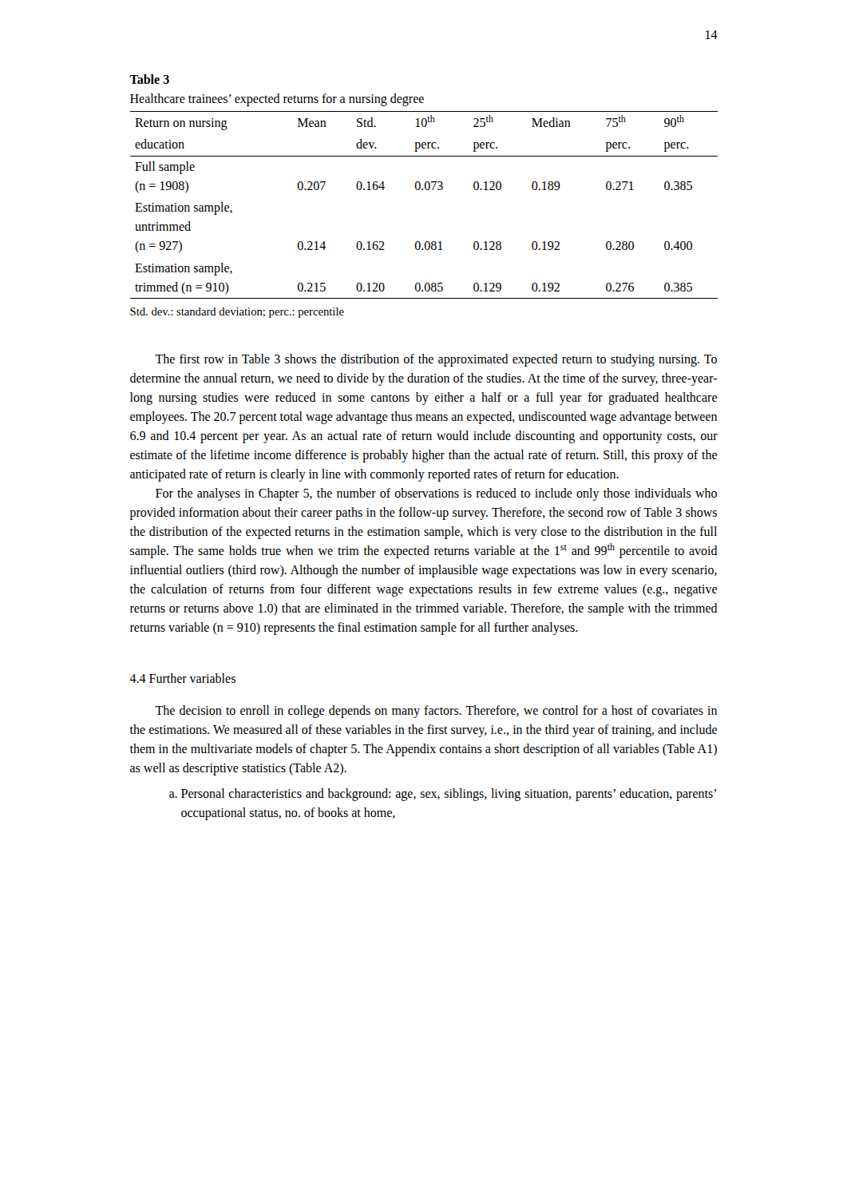14
Table 3
Healthcare trainees’ expected returns for a nursing degree
| Return on nursing | Mean | Std. | 10 th | 25 th | Median | 75 th | 90 th |
| --- | --- | --- | --- | --- | --- | --- | --- |
| education | | dev. | perc. | perc. | | perc. | perc. |
| Full sample (n = 1908) | 0.207 | 0.164 | 0.073 | 0.120 | 0.189 | 0.271 | 0.385 |
| Estimation sample, untrimmed (n = 927) | 0.214 | 0.162 | 0.081 | 0.128 | 0.192 | 0.280 | 0.400 |
| Estimation sample, trimmed (n = 910) | 0.215 | 0.120 | 0.085 | 0.129 | 0.192 | 0.276 | 0.385 |
Std. dev.: standard deviation; perc.: percentile
The first row in Table 3 shows the distribution of the approximated expected return to studying nursing. To determine the annual return, we need to divide by the duration of the studies. At the time of the survey, three-year-long nursing studies were reduced in some cantons by either a half or a full year for graduated healthcare employees. The 20.7 percent total wage advantage thus means an expected, undiscounted wage advantage between 6.9 and 10.4 percent per year. As an actual rate of return would include discounting and opportunity costs, our estimate of the lifetime income difference is probably higher than the actual rate of return. Still, this proxy of the anticipated rate of return is clearly in line with commonly reported rates of return for education.
For the analyses in Chapter 5, the number of observations is reduced to include only those individuals who provided information about their career paths in the follow-up survey. Therefore, the second row of Table 3 shows the distribution of the expected returns in the estimation sample, which is very close to the distribution in the full sample. The same holds true when we trim the expected returns variable at the 1st and 99th percentile to avoid influential outliers (third row). Although the number of implausible wage expectations was low in every scenario, the calculation of returns from four different wage expectations results in few extreme values (e.g., negative returns or returns above 1.0) that are eliminated in the trimmed variable. Therefore, the sample with the trimmed returns variable (n = 910) represents the final estimation sample for all further analyses.
4.4 Further variables
The decision to enroll in college depends on many factors. Therefore, we control for a host of covariates in the estimations. We measured all of these variables in the first survey, i.e., in the third year of training, and include them in the multivariate models of chapter 5. The Appendix contains a short description of all variables (Table A1) as well as descriptive statistics (Table A2).
Personal characteristics and background: age, sex, siblings, living situation, parents’ education, parents’ occupational status, no. of books at home,